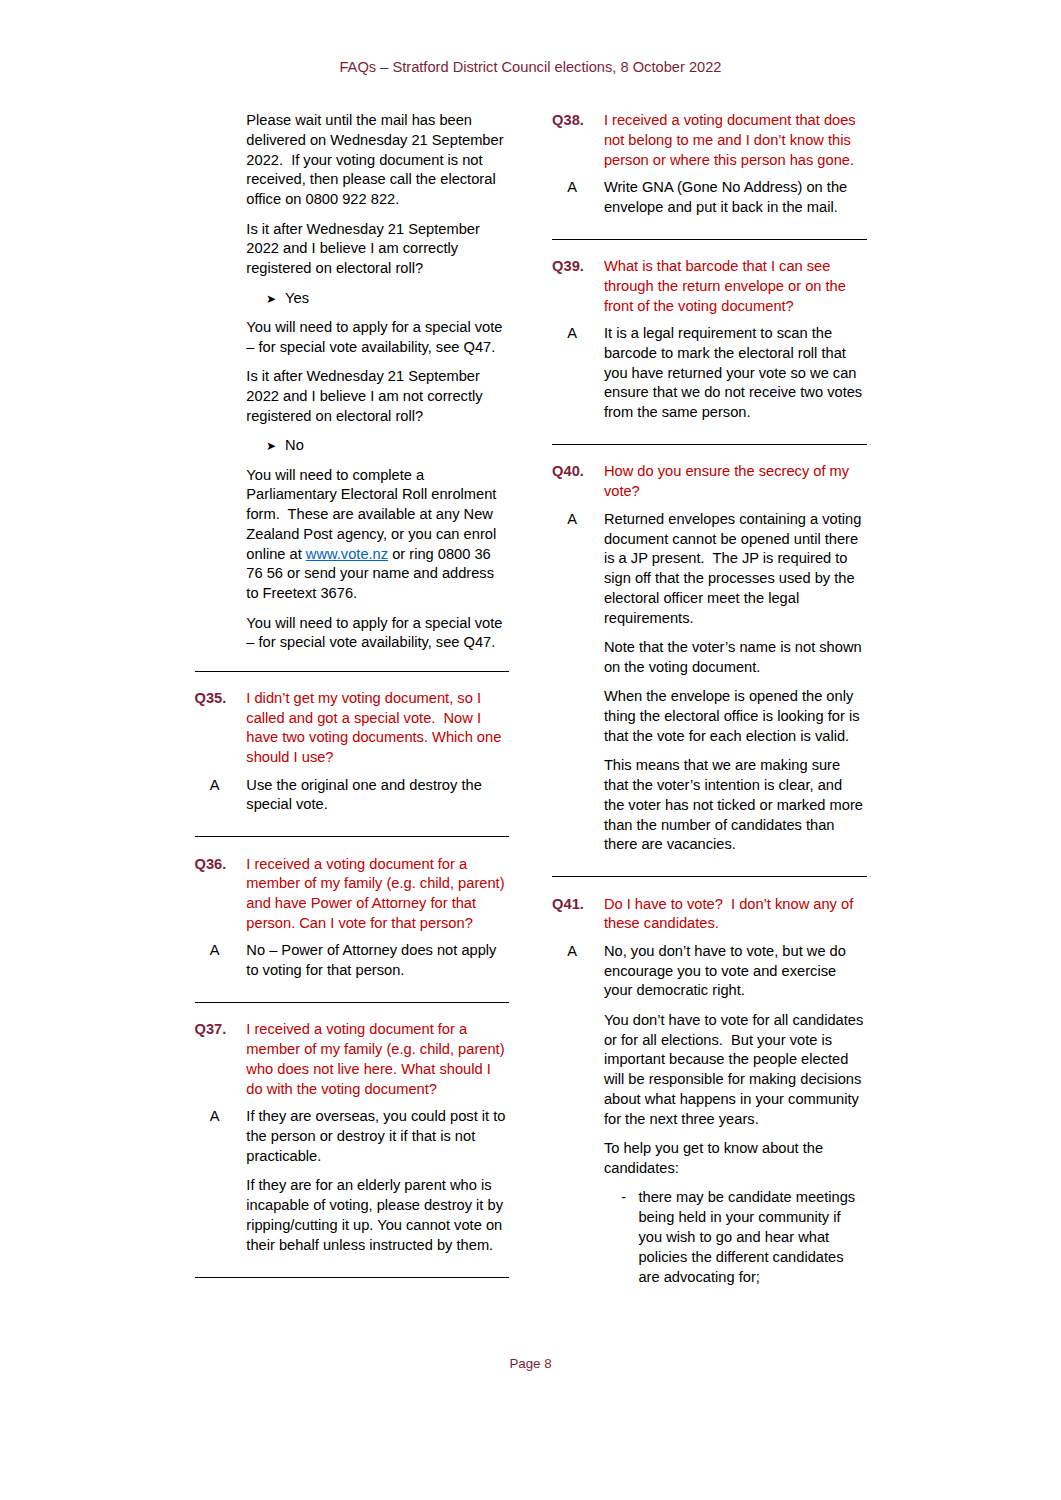FAQs – Stratford District Council elections, 8 October 2022
Please wait until the mail has been delivered on Wednesday 21 September 2022. If your voting document is not received, then please call the electoral office on 0800 922 822.
Is it after Wednesday 21 September 2022 and I believe I am correctly registered on electoral roll?
Yes
You will need to apply for a special vote – for special vote availability, see Q47.
Is it after Wednesday 21 September 2022 and I believe I am not correctly registered on electoral roll?
No
You will need to complete a Parliamentary Electoral Roll enrolment form. These are available at any New Zealand Post agency, or you can enrol online at www.vote.nz or ring 0800 36 76 56 or send your name and address to Freetext 3676.
You will need to apply for a special vote – for special vote availability, see Q47.
Q35. I didn’t get my voting document, so I called and got a special vote. Now I have two voting documents. Which one should I use?
A
Use the original one and destroy the special vote.
Q36. I received a voting document for a member of my family (e.g. child, parent) and have Power of Attorney for that person. Can I vote for that person?
A
No – Power of Attorney does not apply to voting for that person.
Q37. I received a voting document for a member of my family (e.g. child, parent) who does not live here. What should I do with the voting document?
A
If they are overseas, you could post it to the person or destroy it if that is not practicable.
If they are for an elderly parent who is incapable of voting, please destroy it by ripping/cutting it up. You cannot vote on their behalf unless instructed by them.
Q38. I received a voting document that does not belong to me and I don’t know this person or where this person has gone.
A
Write GNA (Gone No Address) on the envelope and put it back in the mail.
Q39. What is that barcode that I can see through the return envelope or on the front of the voting document?
A
It is a legal requirement to scan the barcode to mark the electoral roll that you have returned your vote so we can ensure that we do not receive two votes from the same person.
Q40. How do you ensure the secrecy of my vote?
A
Returned envelopes containing a voting document cannot be opened until there is a JP present. The JP is required to sign off that the processes used by the electoral officer meet the legal requirements.
Note that the voter’s name is not shown on the voting document.
When the envelope is opened the only thing the electoral office is looking for is that the vote for each election is valid.
This means that we are making sure that the voter’s intention is clear, and the voter has not ticked or marked more than the number of candidates than there are vacancies.
Q41. Do I have to vote? I don’t know any of these candidates.
A
No, you don’t have to vote, but we do encourage you to vote and exercise your democratic right.
You don’t have to vote for all candidates or for all elections. But your vote is important because the people elected will be responsible for making decisions about what happens in your community for the next three years.
To help you get to know about the candidates:
there may be candidate meetings being held in your community if you wish to go and hear what policies the different candidates are advocating for;
Page 8